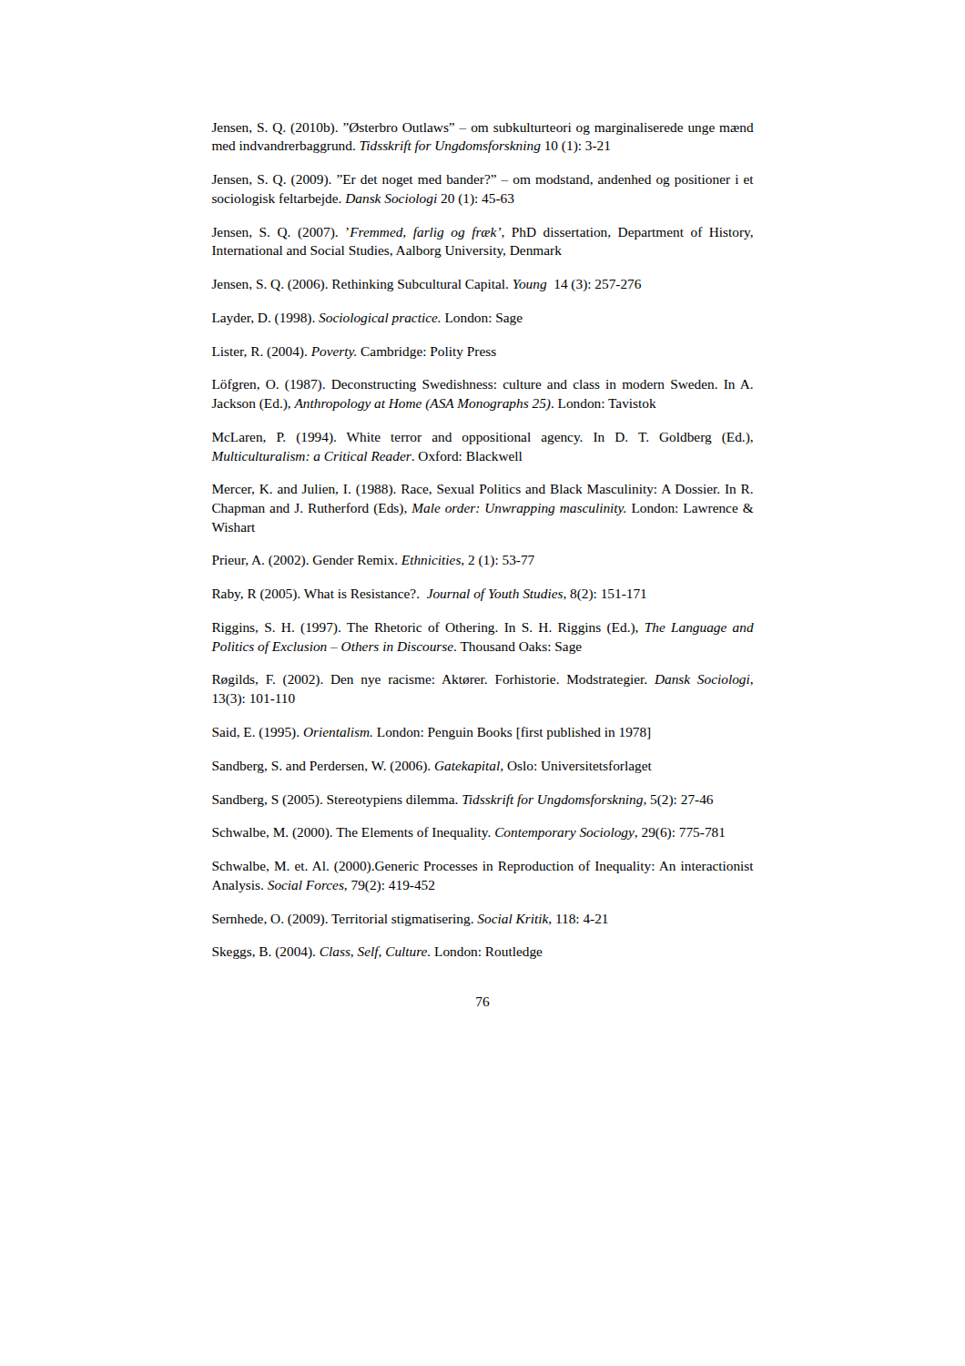Jensen, S. Q. (2010b). ”Østerbro Outlaws” – om subkulturteori og marginaliserede unge mænd med indvandrerbaggrund. Tidsskrift for Ungdomsforskning 10 (1): 3-21
Jensen, S. Q. (2009). ”Er det noget med bander?” – om modstand, andenhed og positioner i et sociologisk feltarbejde. Dansk Sociologi 20 (1): 45-63
Jensen, S. Q. (2007). ’Fremmed, farlig og fræk’, PhD dissertation, Department of History, International and Social Studies, Aalborg University, Denmark
Jensen, S. Q. (2006). Rethinking Subcultural Capital. Young 14 (3): 257-276
Layder, D. (1998). Sociological practice. London: Sage
Lister, R. (2004). Poverty. Cambridge: Polity Press
Löfgren, O. (1987). Deconstructing Swedishness: culture and class in modern Sweden. In A. Jackson (Ed.), Anthropology at Home (ASA Monographs 25). London: Tavistok
McLaren, P. (1994). White terror and oppositional agency. In D. T. Goldberg (Ed.), Multiculturalism: a Critical Reader. Oxford: Blackwell
Mercer, K. and Julien, I. (1988). Race, Sexual Politics and Black Masculinity: A Dossier. In R. Chapman and J. Rutherford (Eds), Male order: Unwrapping masculinity. London: Lawrence & Wishart
Prieur, A. (2002). Gender Remix. Ethnicities, 2 (1): 53-77
Raby, R (2005). What is Resistance?. Journal of Youth Studies, 8(2): 151-171
Riggins, S. H. (1997). The Rhetoric of Othering. In S. H. Riggins (Ed.), The Language and Politics of Exclusion – Others in Discourse. Thousand Oaks: Sage
Røgilds, F. (2002). Den nye racisme: Aktører. Forhistorie. Modstrategier. Dansk Sociologi, 13(3): 101-110
Said, E. (1995). Orientalism. London: Penguin Books [first published in 1978]
Sandberg, S. and Perdersen, W. (2006). Gatekapital, Oslo: Universitetsforlaget
Sandberg, S (2005). Stereotypiens dilemma. Tidsskrift for Ungdomsforskning, 5(2): 27-46
Schwalbe, M. (2000). The Elements of Inequality. Contemporary Sociology, 29(6): 775-781
Schwalbe, M. et. Al. (2000).Generic Processes in Reproduction of Inequality: An interactionist Analysis. Social Forces, 79(2): 419-452
Sernhede, O. (2009). Territorial stigmatisering. Social Kritik, 118: 4-21
Skeggs, B. (2004). Class, Self, Culture. London: Routledge
76